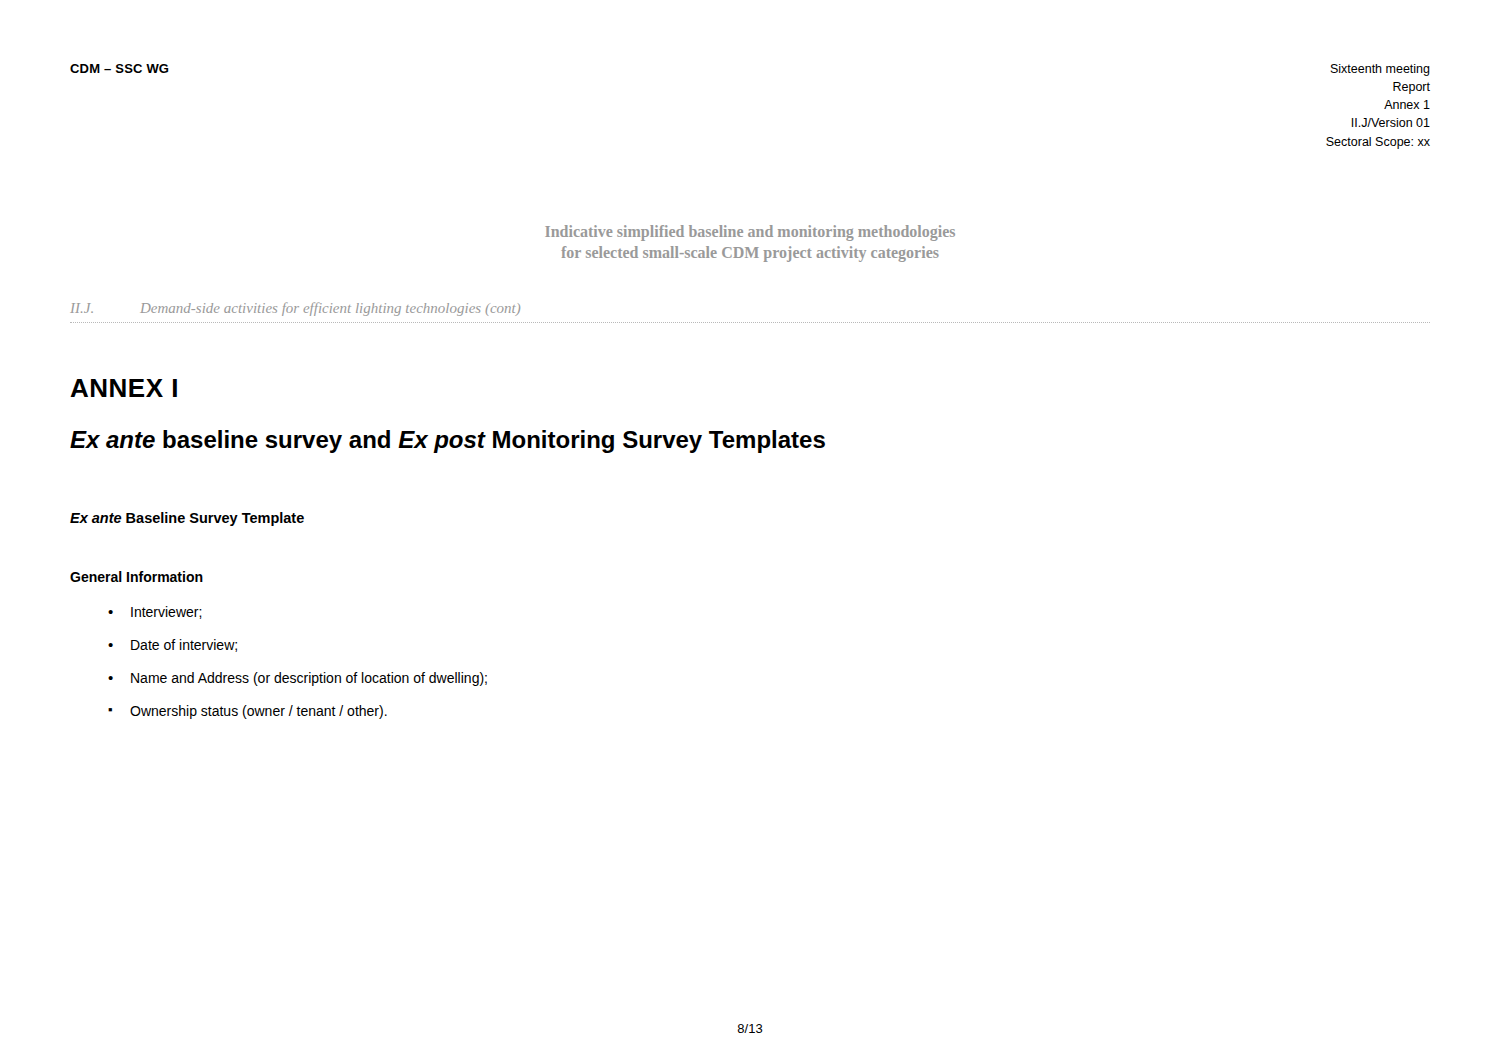CDM – SSC WG
Sixteenth meeting
Report
Annex 1
II.J/Version 01
Sectoral Scope: xx
Indicative simplified baseline and monitoring methodologies
for selected small-scale CDM project activity categories
II.J. Demand-side activities for efficient lighting technologies (cont)
ANNEX I
Ex ante baseline survey and Ex post Monitoring Survey Templates
Ex ante Baseline Survey Template
General Information
Interviewer;
Date of interview;
Name and Address (or description of location of dwelling);
Ownership status (owner / tenant / other).
8/13